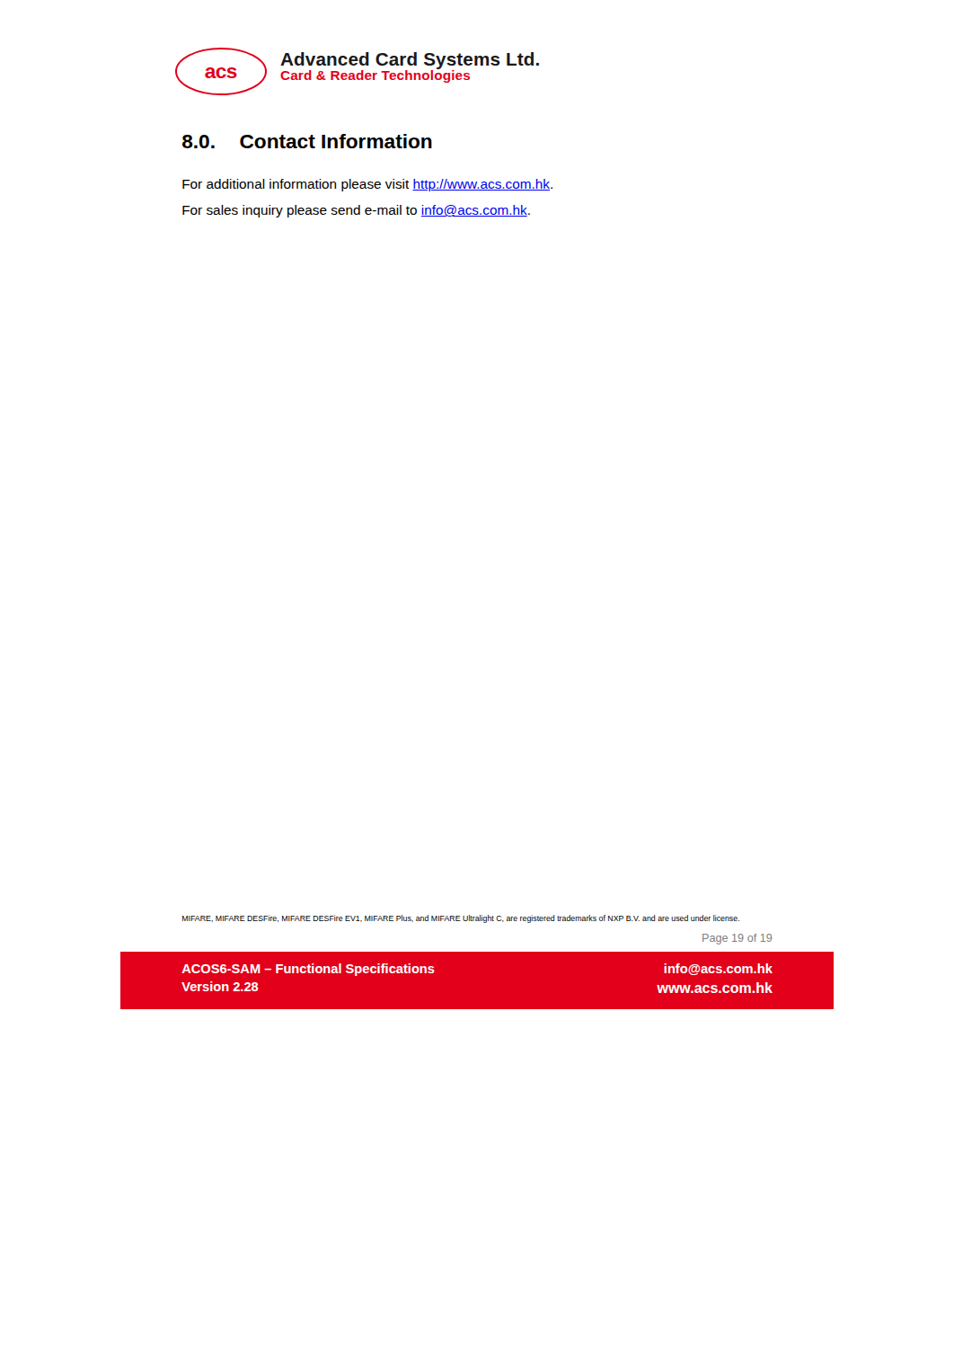acs
Advanced Card Systems Ltd.
Card & Reader Technologies
8.0. Contact Information
For additional information please visit http://www.acs.com.hk.
For sales inquiry please send e-mail to info@acs.com.hk.
MIFARE, MIFARE DESFire, MIFARE DESFire EV1, MIFARE Plus, and MIFARE Ultralight C, are registered trademarks of NXP B.V. and are used under license.
Page 19 of 19
ACOS6-SAM – Functional Specifications
Version 2.28
info@acs.com.hk
www.acs.com.hk